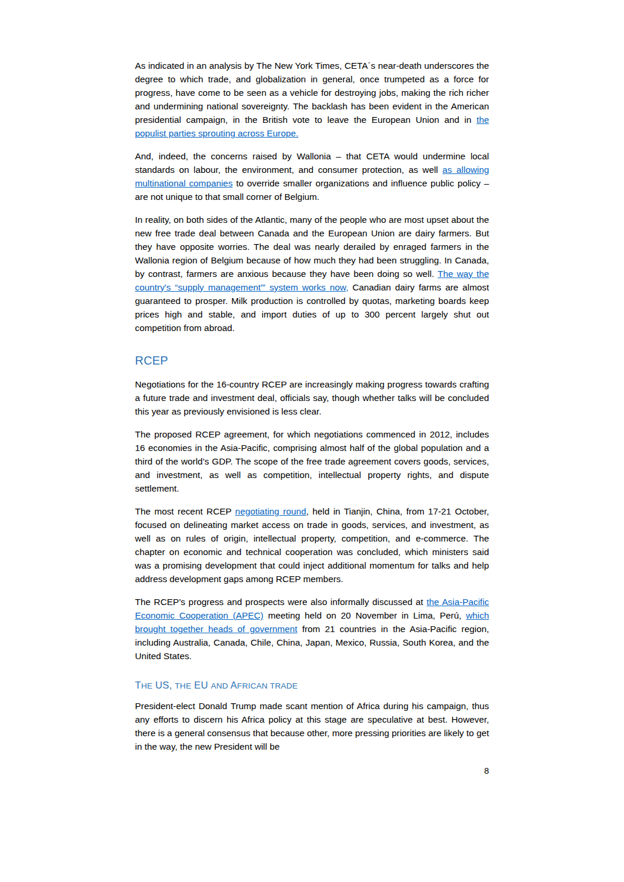As indicated in an analysis by The New York Times, CETA´s near-death underscores the degree to which trade, and globalization in general, once trumpeted as a force for progress, have come to be seen as a vehicle for destroying jobs, making the rich richer and undermining national sovereignty. The backlash has been evident in the American presidential campaign, in the British vote to leave the European Union and in the populist parties sprouting across Europe.
And, indeed, the concerns raised by Wallonia – that CETA would undermine local standards on labour, the environment, and consumer protection, as well as allowing multinational companies to override smaller organizations and influence public policy – are not unique to that small corner of Belgium.
In reality, on both sides of the Atlantic, many of the people who are most upset about the new free trade deal between Canada and the European Union are dairy farmers. But they have opposite worries. The deal was nearly derailed by enraged farmers in the Wallonia region of Belgium because of how much they had been struggling. In Canada, by contrast, farmers are anxious because they have been doing so well. The way the country's “supply management'” system works now, Canadian dairy farms are almost guaranteed to prosper. Milk production is controlled by quotas, marketing boards keep prices high and stable, and import duties of up to 300 percent largely shut out competition from abroad.
RCEP
Negotiations for the 16-country RCEP are increasingly making progress towards crafting a future trade and investment deal, officials say, though whether talks will be concluded this year as previously envisioned is less clear.
The proposed RCEP agreement, for which negotiations commenced in 2012, includes 16 economies in the Asia-Pacific, comprising almost half of the global population and a third of the world’s GDP. The scope of the free trade agreement covers goods, services, and investment, as well as competition, intellectual property rights, and dispute settlement.
The most recent RCEP negotiating round, held in Tianjin, China, from 17-21 October, focused on delineating market access on trade in goods, services, and investment, as well as on rules of origin, intellectual property, competition, and e-commerce. The chapter on economic and technical cooperation was concluded, which ministers said was a promising development that could inject additional momentum for talks and help address development gaps among RCEP members.
The RCEP’s progress and prospects were also informally discussed at the Asia-Pacific Economic Cooperation (APEC) meeting held on 20 November in Lima, Perú, which brought together heads of government from 21 countries in the Asia-Pacific region, including Australia, Canada, Chile, China, Japan, Mexico, Russia, South Korea, and the United States.
THE US, THE EU AND AFRICAN TRADE
President-elect Donald Trump made scant mention of Africa during his campaign, thus any efforts to discern his Africa policy at this stage are speculative at best. However, there is a general consensus that because other, more pressing priorities are likely to get in the way, the new President will be
8